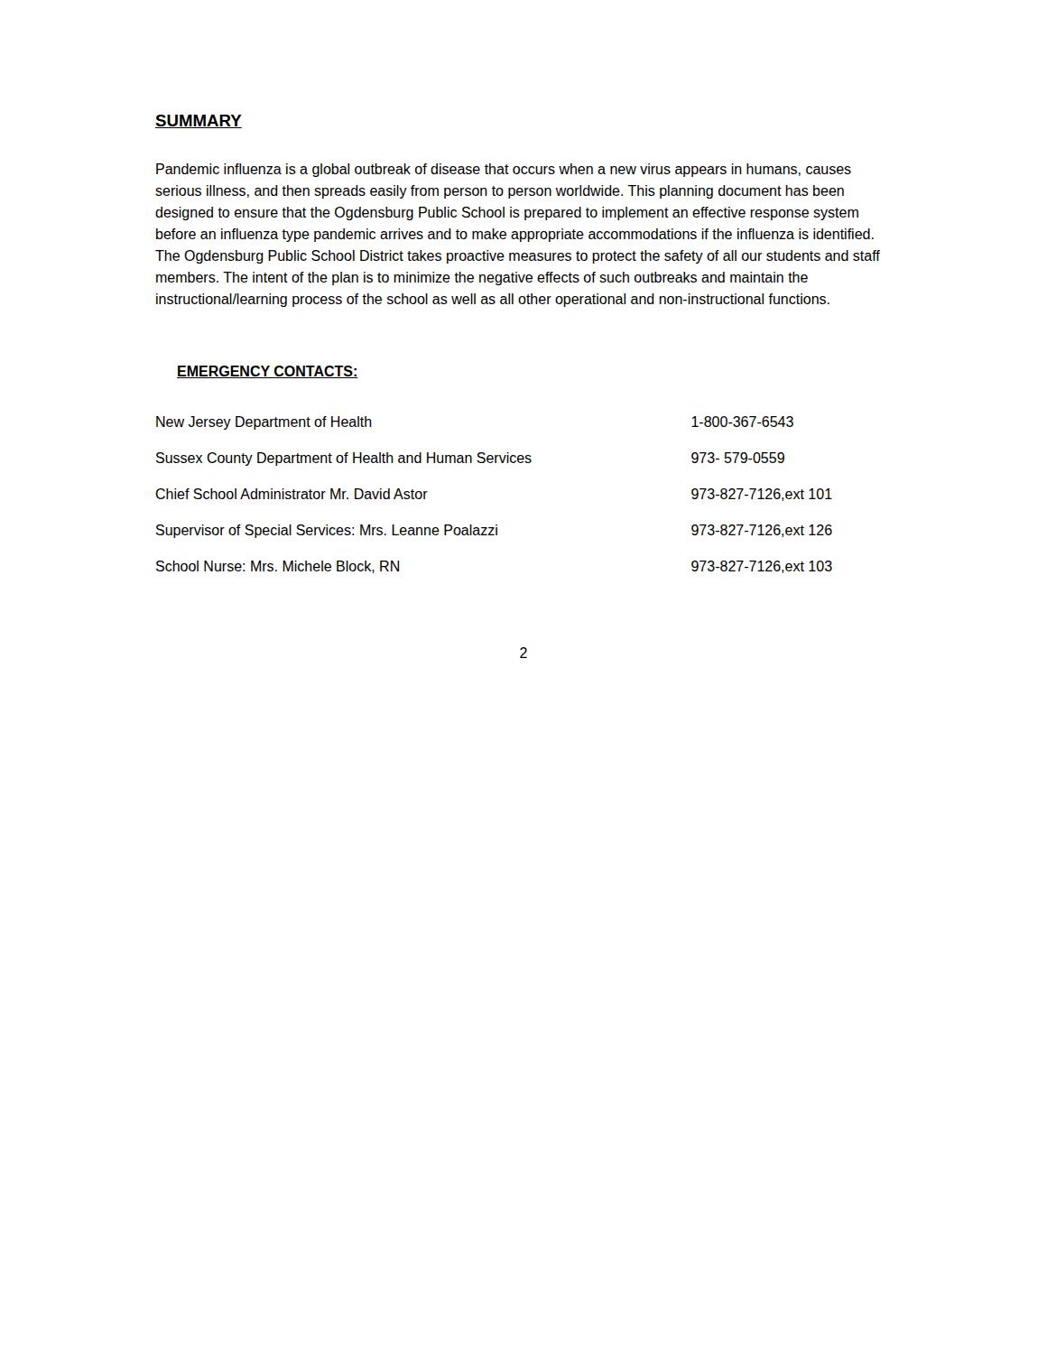SUMMARY
Pandemic influenza is a global outbreak of disease that occurs when a new virus appears in humans, causes serious illness, and then spreads easily from person to person worldwide. This planning document has been designed to ensure that the Ogdensburg Public School is prepared to implement an effective response system before an influenza type pandemic arrives and to make appropriate accommodations if the influenza is identified. The Ogdensburg Public School District takes proactive measures to protect the safety of all our students and staff members. The intent of the plan is to minimize the negative effects of such outbreaks and maintain the instructional/learning process of the school as well as all other operational and non-instructional functions.
EMERGENCY CONTACTS:
| New Jersey Department of Health | 1-800-367-6543 |
| Sussex County Department of Health and Human Services | 973- 579-0559 |
| Chief School Administrator Mr. David Astor | 973-827-7126,ext 101 |
| Supervisor of Special Services: Mrs. Leanne Poalazzi | 973-827-7126,ext 126 |
| School Nurse: Mrs. Michele Block, RN | 973-827-7126,ext 103 |
2